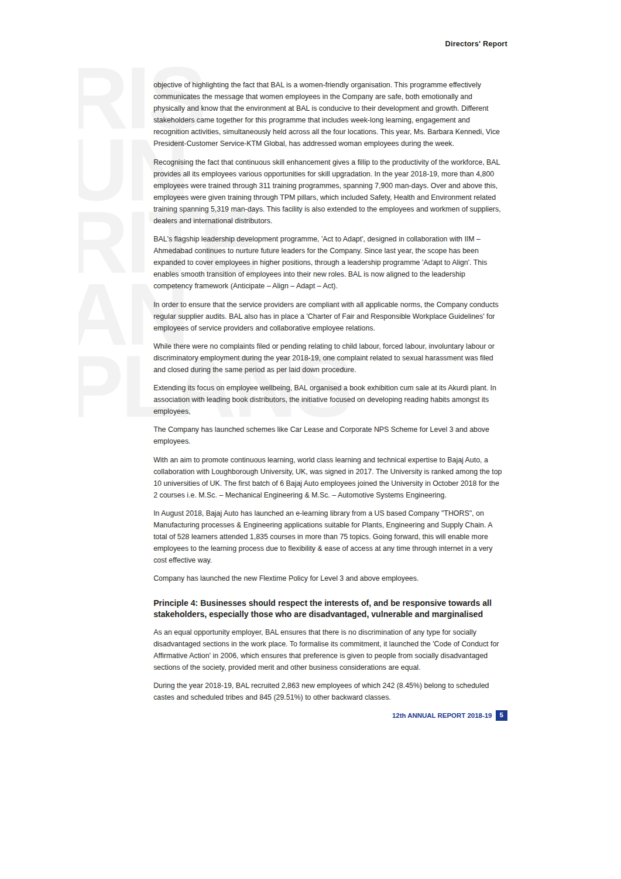RIS
UN
RITE
AN
PLANS
Directors' Report
objective of highlighting the fact that BAL is a women-friendly organisation. This programme effectively communicates the message that women employees in the Company are safe, both emotionally and physically and know that the environment at BAL is conducive to their development and growth. Different stakeholders came together for this programme that includes week-long learning, engagement and recognition activities, simultaneously held across all the four locations. This year, Ms. Barbara Kennedi, Vice President-Customer Service-KTM Global, has addressed woman employees during the week.
Recognising the fact that continuous skill enhancement gives a fillip to the productivity of the workforce, BAL provides all its employees various opportunities for skill upgradation. In the year 2018-19, more than 4,800 employees were trained through 311 training programmes, spanning 7,900 man-days. Over and above this, employees were given training through TPM pillars, which included Safety, Health and Environment related training spanning 5,319 man-days. This facility is also extended to the employees and workmen of suppliers, dealers and international distributors.
BAL's flagship leadership development programme, 'Act to Adapt', designed in collaboration with IIM – Ahmedabad continues to nurture future leaders for the Company. Since last year, the scope has been expanded to cover employees in higher positions, through a leadership programme 'Adapt to Align'. This enables smooth transition of employees into their new roles. BAL is now aligned to the leadership competency framework (Anticipate – Align – Adapt – Act).
In order to ensure that the service providers are compliant with all applicable norms, the Company conducts regular supplier audits. BAL also has in place a 'Charter of Fair and Responsible Workplace Guidelines' for employees of service providers and collaborative employee relations.
While there were no complaints filed or pending relating to child labour, forced labour, involuntary labour or discriminatory employment during the year 2018-19, one complaint related to sexual harassment was filed and closed during the same period as per laid down procedure.
Extending its focus on employee wellbeing, BAL organised a book exhibition cum sale at its Akurdi plant. In association with leading book distributors, the initiative focused on developing reading habits amongst its employees,
The Company has launched schemes like Car Lease and Corporate NPS Scheme for Level 3 and above employees.
With an aim to promote continuous learning, world class learning and technical expertise to Bajaj Auto, a collaboration with Loughborough University, UK, was signed in 2017. The University is ranked among the top 10 universities of UK. The first batch of 6 Bajaj Auto employees joined the University in October 2018 for the 2 courses i.e. M.Sc. – Mechanical Engineering & M.Sc. – Automotive Systems Engineering.
In August 2018, Bajaj Auto has launched an e-learning library from a US based Company "THORS", on Manufacturing processes & Engineering applications suitable for Plants, Engineering and Supply Chain. A total of 528 learners attended 1,835 courses in more than 75 topics. Going forward, this will enable more employees to the learning process due to flexibility & ease of access at any time through internet in a very cost effective way.
Company has launched the new Flextime Policy for Level 3 and above employees.
Principle 4: Businesses should respect the interests of, and be responsive towards all stakeholders, especially those who are disadvantaged, vulnerable and marginalised
As an equal opportunity employer, BAL ensures that there is no discrimination of any type for socially disadvantaged sections in the work place. To formalise its commitment, it launched the 'Code of Conduct for Affirmative Action' in 2006, which ensures that preference is given to people from socially disadvantaged sections of the society, provided merit and other business considerations are equal.
During the year 2018-19, BAL recruited 2,863 new employees of which 242 (8.45%) belong to scheduled castes and scheduled tribes and 845 (29.51%) to other backward classes.
12th ANNUAL REPORT 2018-19 5